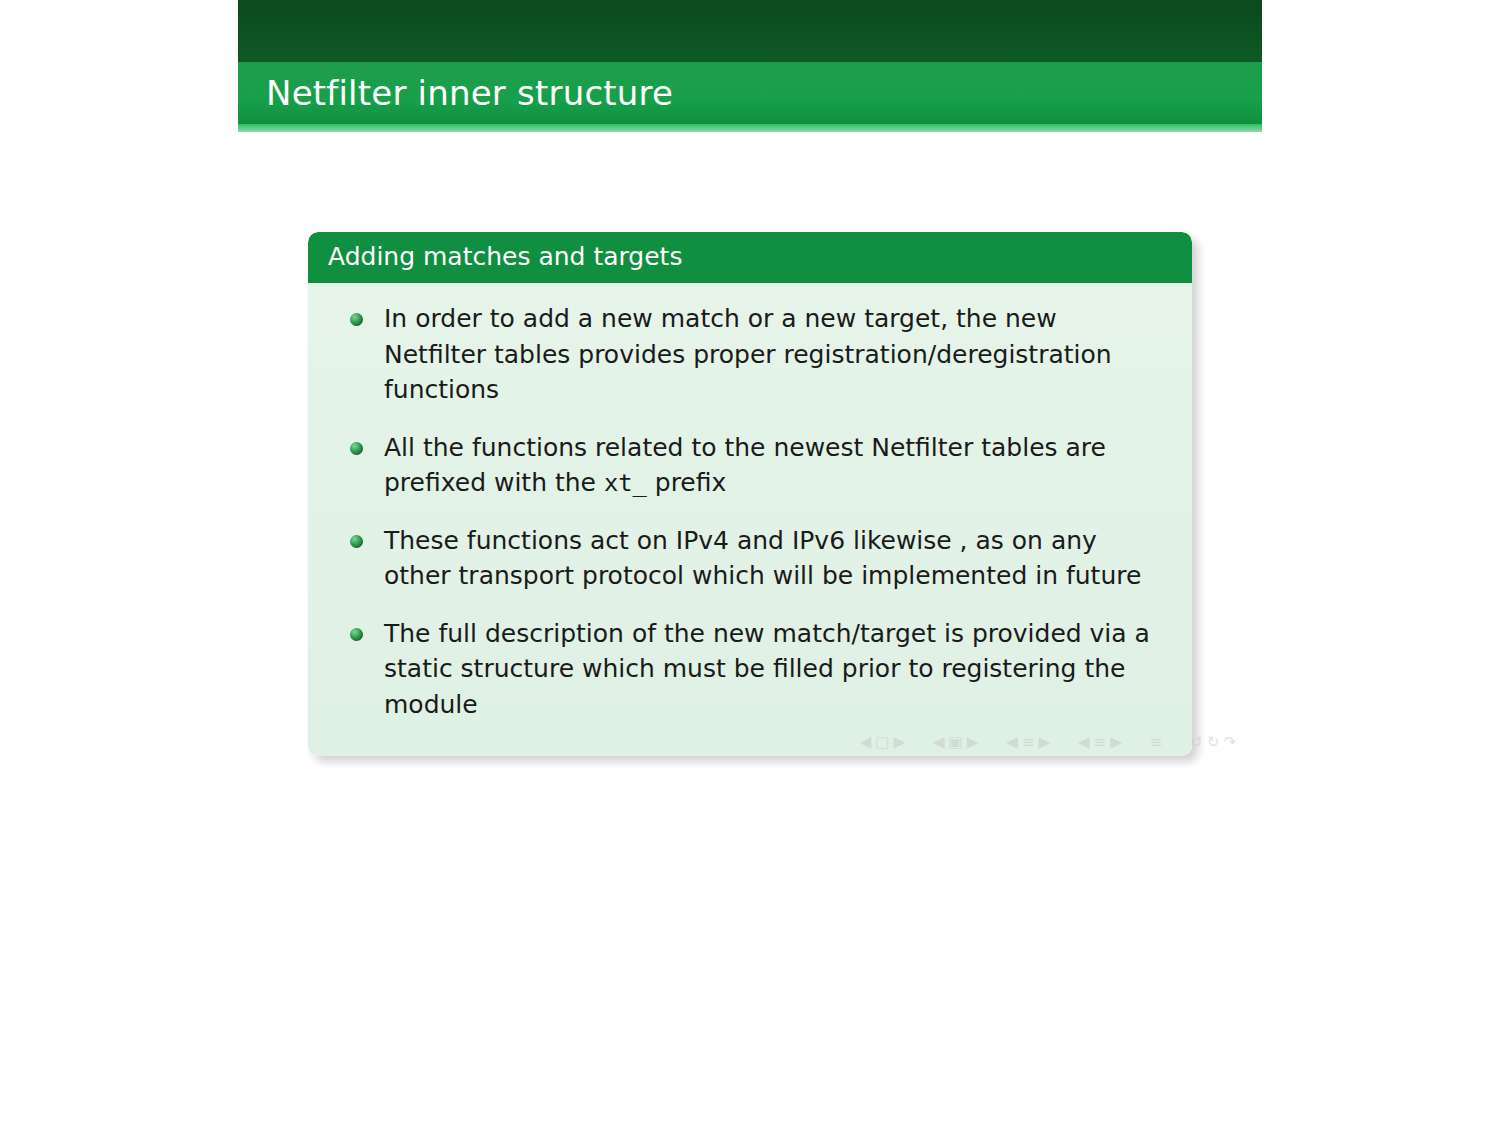Netfilter inner structure
Adding matches and targets
In order to add a new match or a new target, the new Netfilter tables provides proper registration/deregistration functions
All the functions related to the newest Netfilter tables are prefixed with the xt_ prefix
These functions act on IPv4 and IPv6 likewise , as on any other transport protocol which will be implemented in future
The full description of the new match/target is provided via a static structure which must be filled prior to registering the module
◀□▶ ◀▣▶ ◀≡▶ ◀≡▶ ≡ ↺↻↷